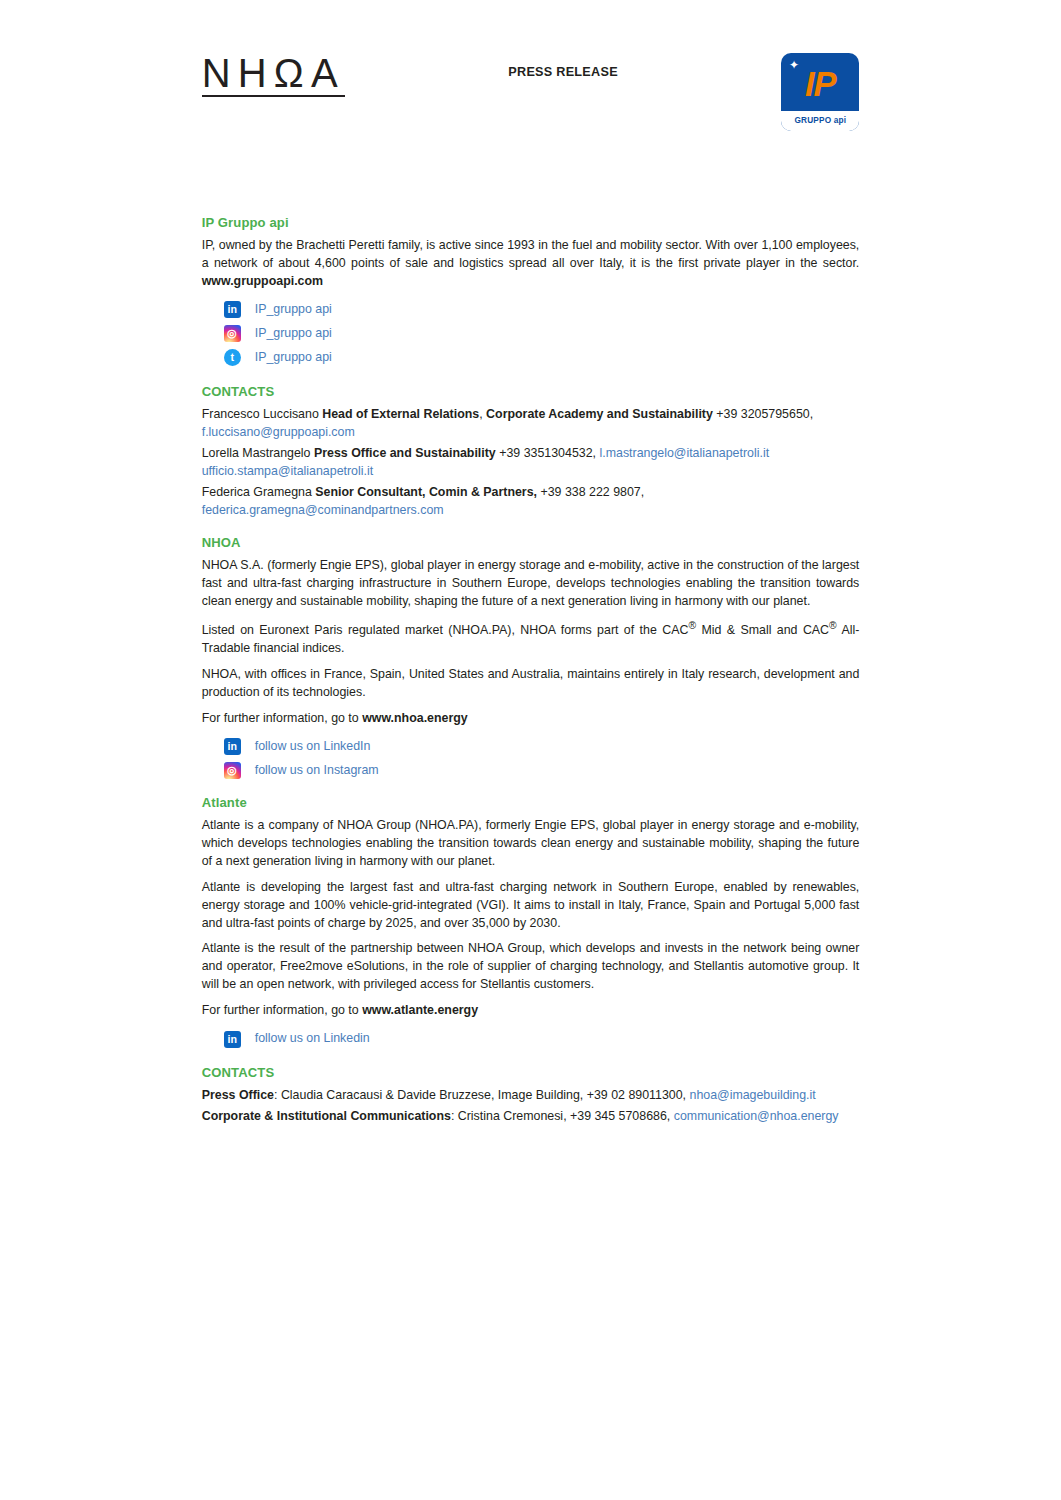NHΩA
PRESS RELEASE
✦
IP
GRUPPO api
IP Gruppo api
IP, owned by the Brachetti Peretti family, is active since 1993 in the fuel and mobility sector. With over 1,100 employees, a network of about 4,600 points of sale and logistics spread all over Italy, it is the first private player in the sector. www.gruppoapi.com
in IP_gruppo api
◎IP_gruppo api
tIP_gruppo api
CONTACTS
Francesco Luccisano Head of External Relations, Corporate Academy and Sustainability +39 3205795650, f.luccisano@gruppoapi.com
Lorella Mastrangelo Press Office and Sustainability +39 3351304532, l.mastrangelo@italianapetroli.it ufficio.stampa@italianapetroli.it
Federica Gramegna Senior Consultant, Comin & Partners, +39 338 222 9807, federica.gramegna@cominandpartners.com
NHOA
NHOA S.A. (formerly Engie EPS), global player in energy storage and e-mobility, active in the construction of the largest fast and ultra-fast charging infrastructure in Southern Europe, develops technologies enabling the transition towards clean energy and sustainable mobility, shaping the future of a next generation living in harmony with our planet.
Listed on Euronext Paris regulated market (NHOA.PA), NHOA forms part of the CAC® Mid & Small and CAC® All-Tradable financial indices.
NHOA, with offices in France, Spain, United States and Australia, maintains entirely in Italy research, development and production of its technologies.
For further information, go to www.nhoa.energy
in follow us on LinkedIn
◎follow us on Instagram
Atlante
Atlante is a company of NHOA Group (NHOA.PA), formerly Engie EPS, global player in energy storage and e-mobility, which develops technologies enabling the transition towards clean energy and sustainable mobility, shaping the future of a next generation living in harmony with our planet.
Atlante is developing the largest fast and ultra-fast charging network in Southern Europe, enabled by renewables, energy storage and 100% vehicle-grid-integrated (VGI). It aims to install in Italy, France, Spain and Portugal 5,000 fast and ultra-fast points of charge by 2025, and over 35,000 by 2030.
Atlante is the result of the partnership between NHOA Group, which develops and invests in the network being owner and operator, Free2move eSolutions, in the role of supplier of charging technology, and Stellantis automotive group. It will be an open network, with privileged access for Stellantis customers.
For further information, go to www.atlante.energy
in follow us on Linkedin
CONTACTS
Press Office: Claudia Caracausi & Davide Bruzzese, Image Building, +39 02 89011300, nhoa@imagebuilding.it
Corporate & Institutional Communications: Cristina Cremonesi, +39 345 5708686, communication@nhoa.energy